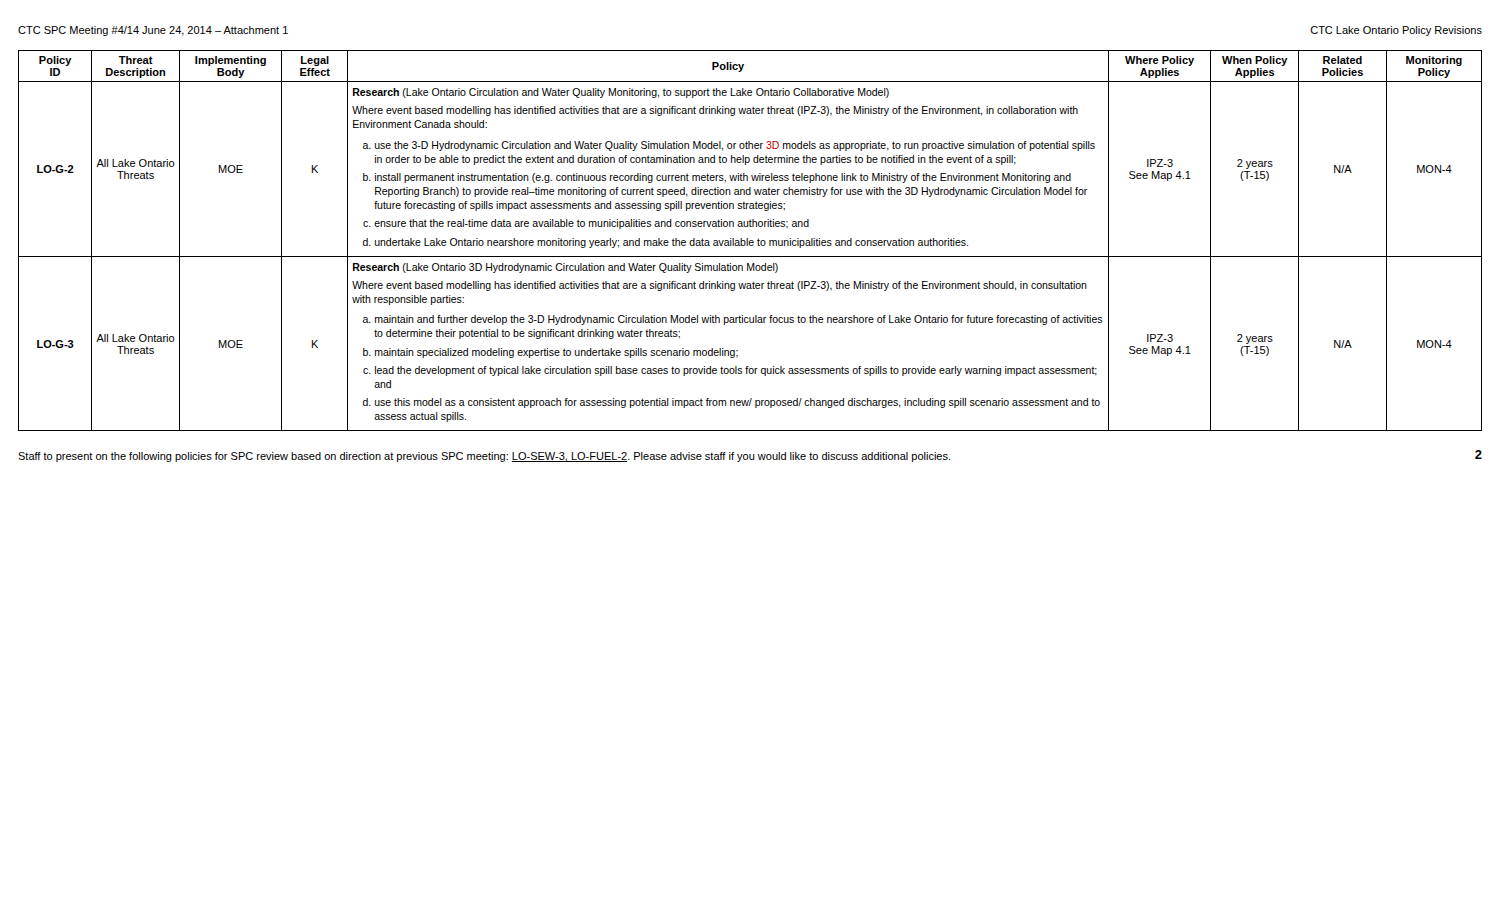CTC SPC Meeting #4/14 June 24, 2014 – Attachment 1
CTC Lake Ontario Policy Revisions
| Policy ID | Threat Description | Implementing Body | Legal Effect | Policy | Where Policy Applies | When Policy Applies | Related Policies | Monitoring Policy |
| --- | --- | --- | --- | --- | --- | --- | --- | --- |
| LO-G-2 | All Lake Ontario Threats | MOE | K | Research (Lake Ontario Circulation and Water Quality Monitoring, to support the Lake Ontario Collaborative Model) Where event based modelling has identified activities that are a significant drinking water threat (IPZ-3), the Ministry of the Environment, in collaboration with Environment Canada should: use the 3-D Hydrodynamic Circulation and Water Quality Simulation Model, or other 3D models as appropriate, to run proactive simulation of potential spills in order to be able to predict the extent and duration of contamination and to help determine the parties to be notified in the event of a spill; install permanent instrumentation (e.g. continuous recording current meters, with wireless telephone link to Ministry of the Environment Monitoring and Reporting Branch) to provide real–time monitoring of current speed, direction and water chemistry for use with the 3D Hydrodynamic Circulation Model for future forecasting of spills impact assessments and assessing spill prevention strategies; ensure that the real-time data are available to municipalities and conservation authorities; and undertake Lake Ontario nearshore monitoring yearly; and make the data available to municipalities and conservation authorities. | IPZ-3 See Map 4.1 | 2 years (T-15) | N/A | MON-4 |
| LO-G-3 | All Lake Ontario Threats | MOE | K | Research (Lake Ontario 3D Hydrodynamic Circulation and Water Quality Simulation Model) Where event based modelling has identified activities that are a significant drinking water threat (IPZ-3), the Ministry of the Environment should, in consultation with responsible parties: maintain and further develop the 3-D Hydrodynamic Circulation Model with particular focus to the nearshore of Lake Ontario for future forecasting of activities to determine their potential to be significant drinking water threats; maintain specialized modeling expertise to undertake spills scenario modeling; lead the development of typical lake circulation spill base cases to provide tools for quick assessments of spills to provide early warning impact assessment; and use this model as a consistent approach for assessing potential impact from new/ proposed/ changed discharges, including spill scenario assessment and to assess actual spills. | IPZ-3 See Map 4.1 | 2 years (T-15) | N/A | MON-4 |
Staff to present on the following policies for SPC review based on direction at previous SPC meeting: LO-SEW-3, LO-FUEL-2. Please advise staff if you would like to discuss additional policies.
2